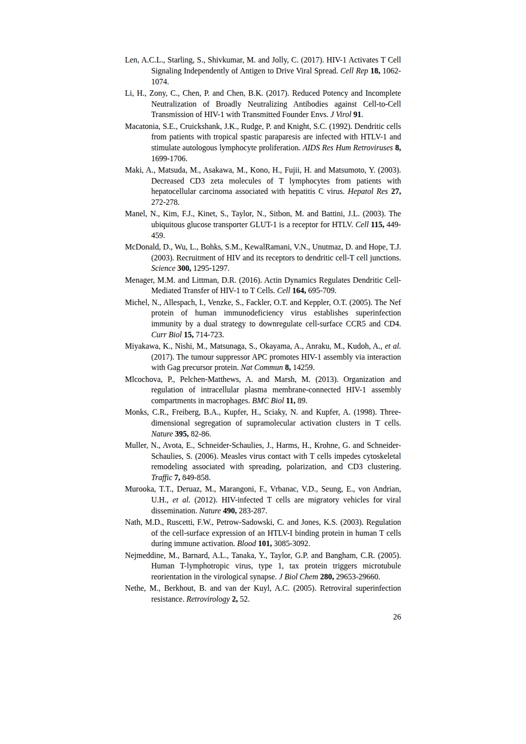Len, A.C.L., Starling, S., Shivkumar, M. and Jolly, C. (2017). HIV-1 Activates T Cell Signaling Independently of Antigen to Drive Viral Spread. Cell Rep 18, 1062-1074.
Li, H., Zony, C., Chen, P. and Chen, B.K. (2017). Reduced Potency and Incomplete Neutralization of Broadly Neutralizing Antibodies against Cell-to-Cell Transmission of HIV-1 with Transmitted Founder Envs. J Virol 91.
Macatonia, S.E., Cruickshank, J.K., Rudge, P. and Knight, S.C. (1992). Dendritic cells from patients with tropical spastic paraparesis are infected with HTLV-1 and stimulate autologous lymphocyte proliferation. AIDS Res Hum Retroviruses 8, 1699-1706.
Maki, A., Matsuda, M., Asakawa, M., Kono, H., Fujii, H. and Matsumoto, Y. (2003). Decreased CD3 zeta molecules of T lymphocytes from patients with hepatocellular carcinoma associated with hepatitis C virus. Hepatol Res 27, 272-278.
Manel, N., Kim, F.J., Kinet, S., Taylor, N., Sitbon, M. and Battini, J.L. (2003). The ubiquitous glucose transporter GLUT-1 is a receptor for HTLV. Cell 115, 449-459.
McDonald, D., Wu, L., Bohks, S.M., KewalRamani, V.N., Unutmaz, D. and Hope, T.J. (2003). Recruitment of HIV and its receptors to dendritic cell-T cell junctions. Science 300, 1295-1297.
Menager, M.M. and Littman, D.R. (2016). Actin Dynamics Regulates Dendritic Cell-Mediated Transfer of HIV-1 to T Cells. Cell 164, 695-709.
Michel, N., Allespach, I., Venzke, S., Fackler, O.T. and Keppler, O.T. (2005). The Nef protein of human immunodeficiency virus establishes superinfection immunity by a dual strategy to downregulate cell-surface CCR5 and CD4. Curr Biol 15, 714-723.
Miyakawa, K., Nishi, M., Matsunaga, S., Okayama, A., Anraku, M., Kudoh, A., et al. (2017). The tumour suppressor APC promotes HIV-1 assembly via interaction with Gag precursor protein. Nat Commun 8, 14259.
Mlcochova, P., Pelchen-Matthews, A. and Marsh, M. (2013). Organization and regulation of intracellular plasma membrane-connected HIV-1 assembly compartments in macrophages. BMC Biol 11, 89.
Monks, C.R., Freiberg, B.A., Kupfer, H., Sciaky, N. and Kupfer, A. (1998). Three-dimensional segregation of supramolecular activation clusters in T cells. Nature 395, 82-86.
Muller, N., Avota, E., Schneider-Schaulies, J., Harms, H., Krohne, G. and Schneider-Schaulies, S. (2006). Measles virus contact with T cells impedes cytoskeletal remodeling associated with spreading, polarization, and CD3 clustering. Traffic 7, 849-858.
Murooka, T.T., Deruaz, M., Marangoni, F., Vrbanac, V.D., Seung, E., von Andrian, U.H., et al. (2012). HIV-infected T cells are migratory vehicles for viral dissemination. Nature 490, 283-287.
Nath, M.D., Ruscetti, F.W., Petrow-Sadowski, C. and Jones, K.S. (2003). Regulation of the cell-surface expression of an HTLV-I binding protein in human T cells during immune activation. Blood 101, 3085-3092.
Nejmeddine, M., Barnard, A.L., Tanaka, Y., Taylor, G.P. and Bangham, C.R. (2005). Human T-lymphotropic virus, type 1, tax protein triggers microtubule reorientation in the virological synapse. J Biol Chem 280, 29653-29660.
Nethe, M., Berkhout, B. and van der Kuyl, A.C. (2005). Retroviral superinfection resistance. Retrovirology 2, 52.
26